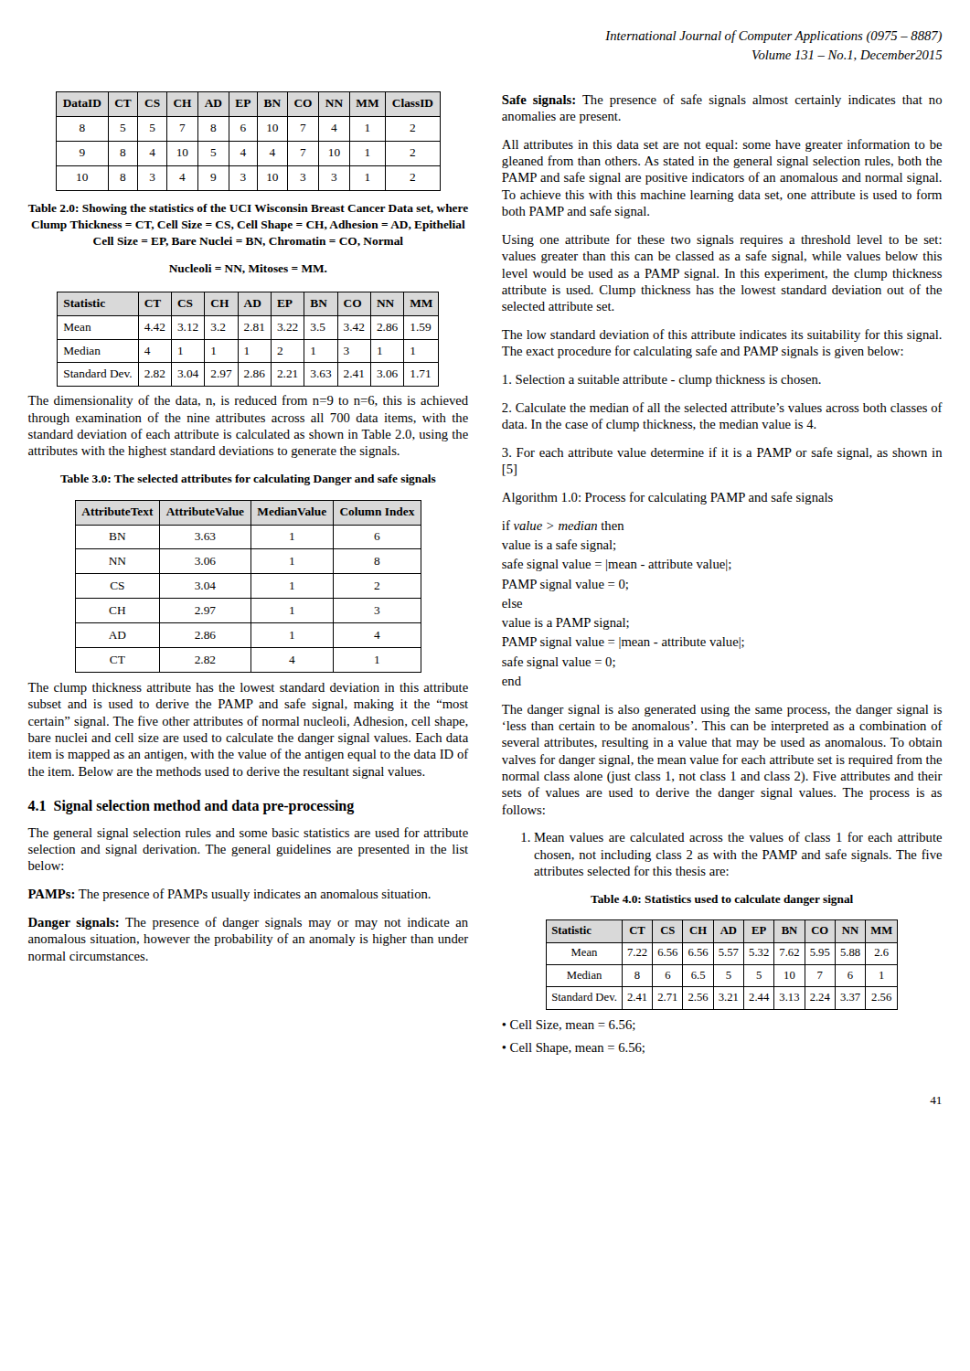International Journal of Computer Applications (0975 – 8887)
Volume 131 – No.1, December2015
| DataID | CT | CS | CH | AD | EP | BN | CO | NN | MM | ClassID |
| --- | --- | --- | --- | --- | --- | --- | --- | --- | --- | --- |
| 8 | 5 | 5 | 7 | 8 | 6 | 10 | 7 | 4 | 1 | 2 |
| 9 | 8 | 4 | 10 | 5 | 4 | 4 | 7 | 10 | 1 | 2 |
| 10 | 8 | 3 | 4 | 9 | 3 | 10 | 3 | 3 | 1 | 2 |
Table 2.0: Showing the statistics of the UCI Wisconsin Breast Cancer Data set, where Clump Thickness = CT, Cell Size = CS, Cell Shape = CH, Adhesion = AD, Epithelial Cell Size = EP, Bare Nuclei = BN, Chromatin = CO, Normal
Nucleoli = NN, Mitoses = MM.
| Statistic | CT | CS | CH | AD | EP | BN | CO | NN | MM |
| --- | --- | --- | --- | --- | --- | --- | --- | --- | --- |
| Mean | 4.42 | 3.12 | 3.2 | 2.81 | 3.22 | 3.5 | 3.42 | 2.86 | 1.59 |
| Median | 4 | 1 | 1 | 1 | 2 | 1 | 3 | 1 | 1 |
| Standard Dev. | 2.82 | 3.04 | 2.97 | 2.86 | 2.21 | 3.63 | 2.41 | 3.06 | 1.71 |
The dimensionality of the data, n, is reduced from n=9 to n=6, this is achieved through examination of the nine attributes across all 700 data items, with the standard deviation of each attribute is calculated as shown in Table 2.0, using the attributes with the highest standard deviations to generate the signals.
Table 3.0: The selected attributes for calculating Danger and safe signals
| AttributeText | AttributeValue | MedianValue | Column Index |
| --- | --- | --- | --- |
| BN | 3.63 | 1 | 6 |
| NN | 3.06 | 1 | 8 |
| CS | 3.04 | 1 | 2 |
| CH | 2.97 | 1 | 3 |
| AD | 2.86 | 1 | 4 |
| CT | 2.82 | 4 | 1 |
The clump thickness attribute has the lowest standard deviation in this attribute subset and is used to derive the PAMP and safe signal, making it the “most certain” signal. The five other attributes of normal nucleoli, Adhesion, cell shape, bare nuclei and cell size are used to calculate the danger signal values. Each data item is mapped as an antigen, with the value of the antigen equal to the data ID of the item. Below are the methods used to derive the resultant signal values.
4.1 Signal selection method and data pre-processing
The general signal selection rules and some basic statistics are used for attribute selection and signal derivation. The general guidelines are presented in the list below:
PAMPs: The presence of PAMPs usually indicates an anomalous situation.
Danger signals: The presence of danger signals may or may not indicate an anomalous situation, however the probability of an anomaly is higher than under normal circumstances.
Safe signals: The presence of safe signals almost certainly indicates that no anomalies are present.
All attributes in this data set are not equal: some have greater information to be gleaned from than others. As stated in the general signal selection rules, both the PAMP and safe signal are positive indicators of an anomalous and normal signal. To achieve this with this machine learning data set, one attribute is used to form both PAMP and safe signal.
Using one attribute for these two signals requires a threshold level to be set: values greater than this can be classed as a safe signal, while values below this level would be used as a PAMP signal. In this experiment, the clump thickness attribute is used. Clump thickness has the lowest standard deviation out of the selected attribute set.
The low standard deviation of this attribute indicates its suitability for this signal. The exact procedure for calculating safe and PAMP signals is given below:
1. Selection a suitable attribute - clump thickness is chosen.
2. Calculate the median of all the selected attribute’s values across both classes of data. In the case of clump thickness, the median value is 4.
3. For each attribute value determine if it is a PAMP or safe signal, as shown in [5]
Algorithm 1.0: Process for calculating PAMP and safe signals
if value > median then
value is a safe signal;
safe signal value = |mean - attribute value|;
PAMP signal value = 0;
else
value is a PAMP signal;
PAMP signal value = |mean - attribute value|;
safe signal value = 0;
end
The danger signal is also generated using the same process, the danger signal is ‘less than certain to be anomalous’. This can be interpreted as a combination of several attributes, resulting in a value that may be used as anomalous. To obtain valves for danger signal, the mean value for each attribute set is required from the normal class alone (just class 1, not class 1 and class 2). Five attributes and their sets of values are used to derive the danger signal values. The process is as follows:
Mean values are calculated across the values of class 1 for each attribute chosen, not including class 2 as with the PAMP and safe signals. The five attributes selected for this thesis are:
Table 4.0: Statistics used to calculate danger signal
| Statistic | CT | CS | CH | AD | EP | BN | CO | NN | MM |
| --- | --- | --- | --- | --- | --- | --- | --- | --- | --- |
| Mean | 7.22 | 6.56 | 6.56 | 5.57 | 5.32 | 7.62 | 5.95 | 5.88 | 2.6 |
| Median | 8 | 6 | 6.5 | 5 | 5 | 10 | 7 | 6 | 1 |
| Standard Dev. | 2.41 | 2.71 | 2.56 | 3.21 | 2.44 | 3.13 | 2.24 | 3.37 | 2.56 |
• Cell Size, mean = 6.56;
• Cell Shape, mean = 6.56;
41